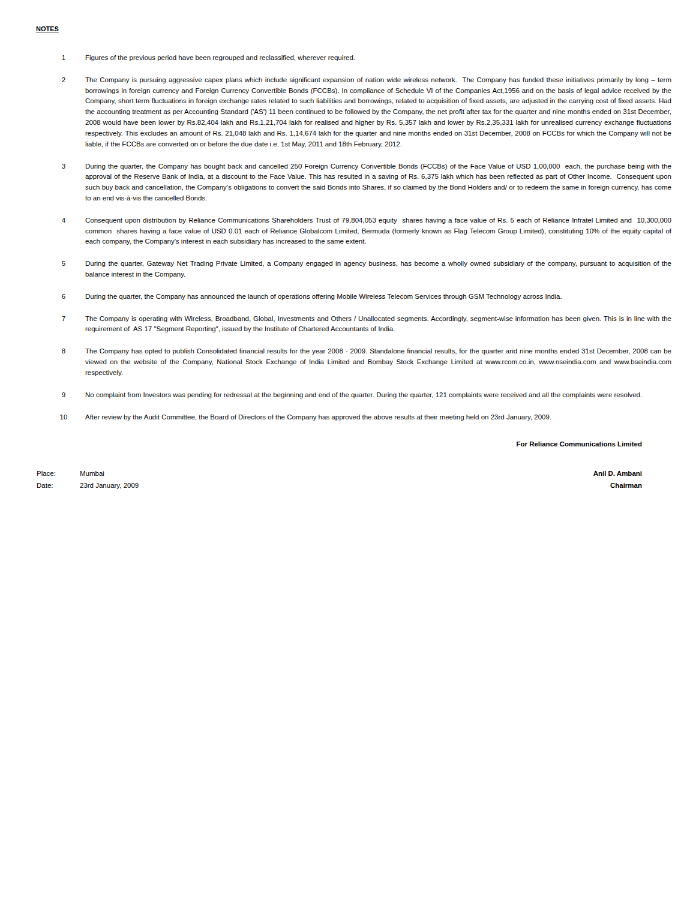NOTES
| 1 | Figures of the previous period have been regrouped and reclassified, wherever required. |
| 2 | The Company is pursuing aggressive capex plans which include significant expansion of nation wide wireless network. The Company has funded these initiatives primarily by long – term borrowings in foreign currency and Foreign Currency Convertible Bonds (FCCBs). In compliance of Schedule VI of the Companies Act,1956 and on the basis of legal advice received by the Company, short term fluctuations in foreign exchange rates related to such liabilities and borrowings, related to acquisition of fixed assets, are adjusted in the carrying cost of fixed assets. Had the accounting treatment as per Accounting Standard ('AS') 11 been continued to be followed by the Company, the net profit after tax for the quarter and nine months ended on 31st December, 2008 would have been lower by Rs.82,404 lakh and Rs.1,21,704 lakh for realised and higher by Rs. 5,357 lakh and lower by Rs.2,35,331 lakh for unrealised currency exchange fluctuations respectively. This excludes an amount of Rs. 21,048 lakh and Rs. 1,14,674 lakh for the quarter and nine months ended on 31st December, 2008 on FCCBs for which the Company will not be liable, if the FCCBs are converted on or before the due date i.e. 1st May, 2011 and 18th February, 2012. |
| 3 | During the quarter, the Company has bought back and cancelled 250 Foreign Currency Convertible Bonds (FCCBs) of the Face Value of USD 1,00,000 each, the purchase being with the approval of the Reserve Bank of India, at a discount to the Face Value. This has resulted in a saving of Rs. 6,375 lakh which has been reflected as part of Other Income. Consequent upon such buy back and cancellation, the Company’s obligations to convert the said Bonds into Shares, if so claimed by the Bond Holders and/ or to redeem the same in foreign currency, has come to an end vis-à-vis the cancelled Bonds. |
| 4 | Consequent upon distribution by Reliance Communications Shareholders Trust of 79,804,053 equity shares having a face value of Rs. 5 each of Reliance Infratel Limited and 10,300,000 common shares having a face value of USD 0.01 each of Reliance Globalcom Limited, Bermuda (formerly known as Flag Telecom Group Limited), constituting 10% of the equity capital of each company, the Company's interest in each subsidiary has increased to the same extent. |
| 5 | During the quarter, Gateway Net Trading Private Limited, a Company engaged in agency business, has become a wholly owned subsidiary of the company, pursuant to acquisition of the balance interest in the Company. |
| 6 | During the quarter, the Company has announced the launch of operations offering Mobile Wireless Telecom Services through GSM Technology across India. |
| 7 | The Company is operating with Wireless, Broadband, Global, Investments and Others / Unallocated segments. Accordingly, segment-wise information has been given. This is in line with the requirement of AS 17 "Segment Reporting", issued by the Institute of Chartered Accountants of India. |
| 8 | The Company has opted to publish Consolidated financial results for the year 2008 - 2009. Standalone financial results, for the quarter and nine months ended 31st December, 2008 can be viewed on the website of the Company, National Stock Exchange of India Limited and Bombay Stock Exchange Limited at www.rcom.co.in, www.nseindia.com and www.bseindia.com respectively. |
| 9 | No complaint from Investors was pending for redressal at the beginning and end of the quarter. During the quarter, 121 complaints were received and all the complaints were resolved. |
| 10 | After review by the Audit Committee, the Board of Directors of the Company has approved the above results at their meeting held on 23rd January, 2009. |
For Reliance Communications Limited
| Place: | Mumbai | Anil D. Ambani |
| Date: | 23rd January, 2009 | Chairman |